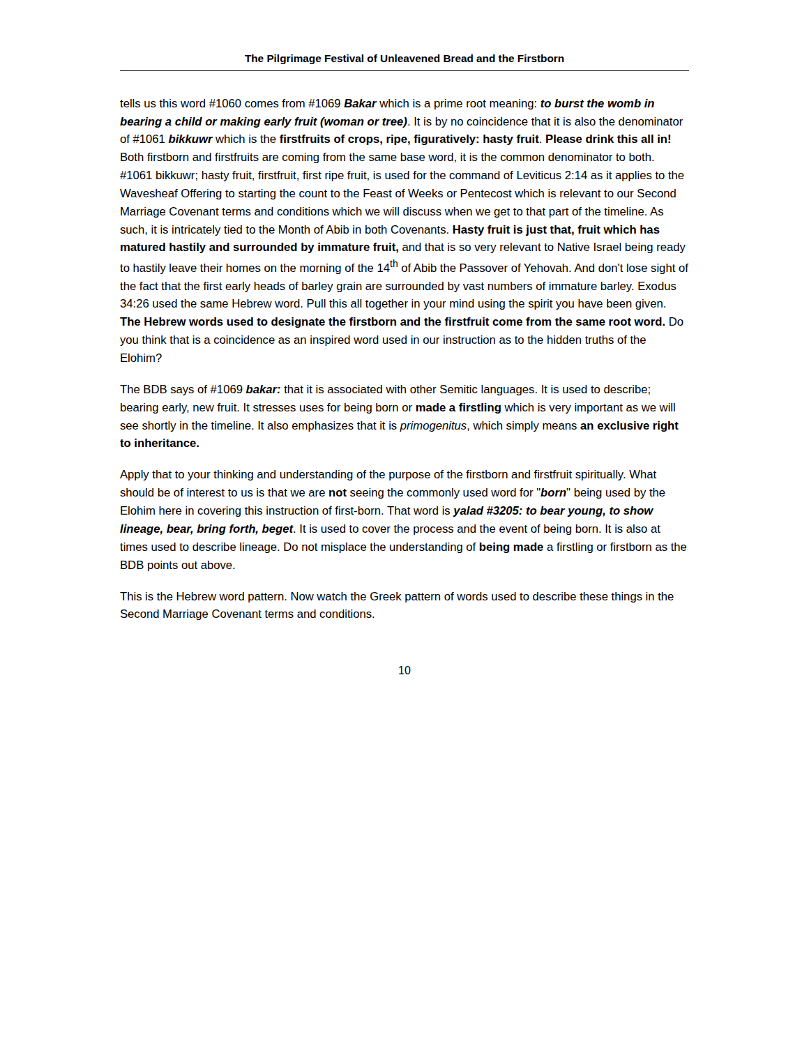The Pilgrimage Festival of Unleavened Bread and the Firstborn
tells us this word #1060 comes from #1069 Bakar which is a prime root meaning: to burst the womb in bearing a child or making early fruit (woman or tree). It is by no coincidence that it is also the denominator of #1061 bikkuwr which is the firstfruits of crops, ripe, figuratively: hasty fruit. Please drink this all in! Both firstborn and firstfruits are coming from the same base word, it is the common denominator to both. #1061 bikkuwr; hasty fruit, firstfruit, first ripe fruit, is used for the command of Leviticus 2:14 as it applies to the Wavesheaf Offering to starting the count to the Feast of Weeks or Pentecost which is relevant to our Second Marriage Covenant terms and conditions which we will discuss when we get to that part of the timeline. As such, it is intricately tied to the Month of Abib in both Covenants. Hasty fruit is just that, fruit which has matured hastily and surrounded by immature fruit, and that is so very relevant to Native Israel being ready to hastily leave their homes on the morning of the 14th of Abib the Passover of Yehovah. And don't lose sight of the fact that the first early heads of barley grain are surrounded by vast numbers of immature barley. Exodus 34:26 used the same Hebrew word. Pull this all together in your mind using the spirit you have been given. The Hebrew words used to designate the firstborn and the firstfruit come from the same root word. Do you think that is a coincidence as an inspired word used in our instruction as to the hidden truths of the Elohim?
The BDB says of #1069 bakar: that it is associated with other Semitic languages. It is used to describe; bearing early, new fruit. It stresses uses for being born or made a firstling which is very important as we will see shortly in the timeline. It also emphasizes that it is primogenitus, which simply means an exclusive right to inheritance.
Apply that to your thinking and understanding of the purpose of the firstborn and firstfruit spiritually. What should be of interest to us is that we are not seeing the commonly used word for "born" being used by the Elohim here in covering this instruction of first-born. That word is yalad #3205: to bear young, to show lineage, bear, bring forth, beget. It is used to cover the process and the event of being born. It is also at times used to describe lineage. Do not misplace the understanding of being made a firstling or firstborn as the BDB points out above.
This is the Hebrew word pattern. Now watch the Greek pattern of words used to describe these things in the Second Marriage Covenant terms and conditions.
10